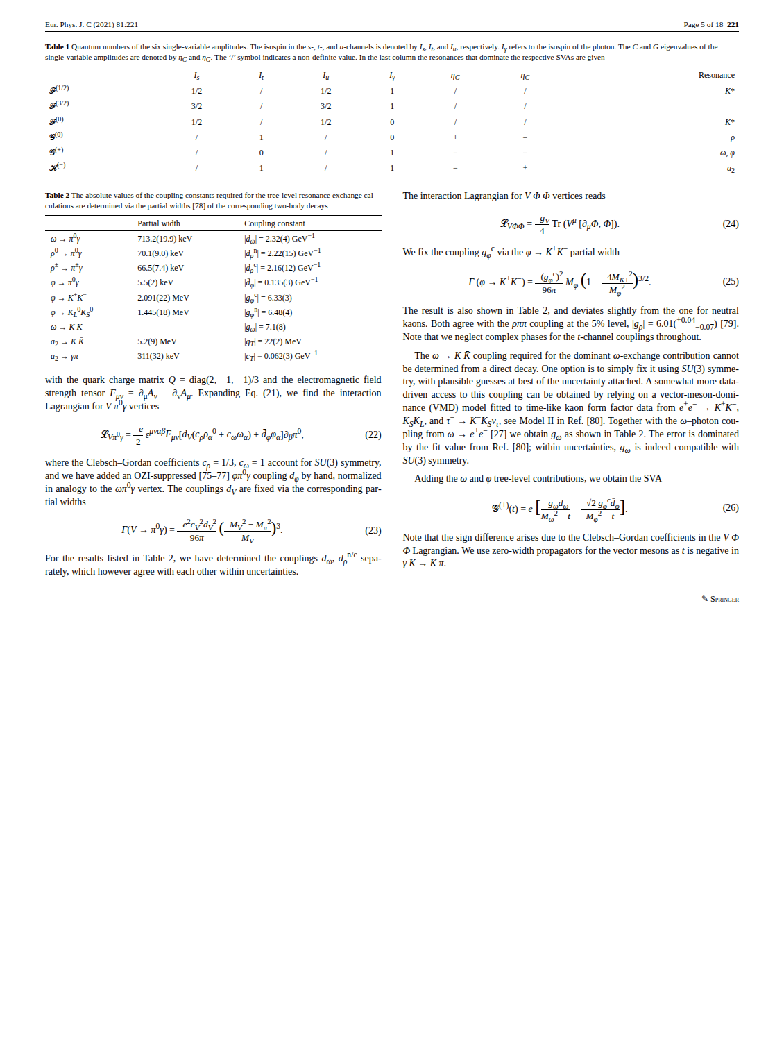Eur. Phys. J. C (2021) 81:221
Page 5 of 18 221
Table 1 Quantum numbers of the six single-variable amplitudes. The isospin in the s -, t -, and u -channels is denoted by I s , I t , and I u , respectively. I γ refers to the isospin of the photon. The C and G eigenvalues of the single-variable amplitudes are denoted by η C and η G . The ‘/’ symbol indicates a non-definite value. In the last column the resonances that dominate the respective SVAs are given
| | I s | I t | I u | I γ | η G | η C | Resonance |
| --- | --- | --- | --- | --- | --- | --- | --- |
| 𝓕 (1/2) | 1/2 | / | 1/2 | 1 | / | / | K * |
| 𝓕 (3/2) | 3/2 | / | 3/2 | 1 | / | / | |
| 𝓕 (0) | 1/2 | / | 1/2 | 0 | / | / | K * |
| 𝓖 (0) | / | 1 | / | 0 | + | − | ρ |
| 𝓖 (+) | / | 0 | / | 1 | − | − | ω , φ |
| 𝓗 (−) | / | 1 | / | 1 | − | + | a 2 |
Table 2 The absolute values of the coupling constants required for the tree-level resonance exchange calculations are determined via the partial widths [78] of the corresponding two-body decays
| | Partial width | Coupling constant |
| --- | --- | --- |
| ω → π 0 γ | 713.2(19.9) keV | / d ω / = 2.32(4) GeV −1 |
| ρ 0 → π 0 γ | 70.1(9.0) keV | / d ρ n / = 2.22(15) GeV −1 |
| ρ ± → π ± γ | 66.5(7.4) keV | / d ρ c / = 2.16(12) GeV −1 |
| φ → π 0 γ | 5.5(2) keV | / d̄ φ / = 0.135(3) GeV −1 |
| φ → K + K − | 2.091(22) MeV | / g φ c / = 6.33(3) |
| φ → K L 0 K S 0 | 1.445(18) MeV | / g φ n / = 6.48(4) |
| ω → K K̄ | | / g ω / = 7.1(8) |
| a 2 → K K̄ | 5.2(9) MeV | / g T / = 22(2) MeV |
| a 2 → γπ | 311(32) keV | / c T / = 0.062(3) GeV −1 |
with the quark charge matrix Q = diag(2, −1, −1)/3 and the electromagnetic field strength tensor Fμν = ∂μAν − ∂νAμ. Expanding Eq. (21), we find the interaction Lagrangian for V π0γ vertices
𝓛Vπ0γ = e 2 εμναβFμν[dV(cρρα0 + cωωα) + d̄φφα]∂βπ0,
(22)
where the Clebsch–Gordan coefficients cρ = 1/3, cω = 1 account for SU(3) symmetry, and we have added an OZI-suppressed [75–77] φπ0γ coupling d̄φ by hand, normalized in analogy to the ωπ0γ vertex. The couplings dV are fixed via the corresponding partial widths
Γ(V → π0γ) = e2cV2dV296π (MV2 − Mπ2 MV)3.
(23)
For the results listed in Table 2, we have determined the couplings dω, dρn/c separately, which however agree with each other within uncertainties.
The interaction Lagrangian for V Φ Φ vertices reads
𝓛VΦΦ = gV 4 Tr (Vμ [∂μΦ, Φ]).
(24)
We fix the coupling gφc via the φ → K+K− partial width
Γ (φ → K+K−) = (gφc)296π Mφ (1 − 4MK±2 Mφ2)3/2.
(25)
The result is also shown in Table 2, and deviates slightly from the one for neutral kaons. Both agree with the ρππ coupling at the 5% level, |gρ| = 6.01(+0.04−0.07) [79]. Note that we neglect complex phases for the t-channel couplings throughout.
The ω → K K̄ coupling required for the dominant ω-exchange contribution cannot be determined from a direct decay. One option is to simply fix it using SU(3) symmetry, with plausible guesses at best of the uncertainty attached. A somewhat more data-driven access to this coupling can be obtained by relying on a vector-meson-dominance (VMD) model fitted to time-like kaon form factor data from e+e− → K+K−, KSKL, and τ− → K−KSντ, see Model II in Ref. [80]. Together with the ω–photon coupling from ω → e+e− [27] we obtain gω as shown in Table 2. The error is dominated by the fit value from Ref. [80]; within uncertainties, gω is indeed compatible with SU(3) symmetry.
Adding the ω and φ tree-level contributions, we obtain the SVA
𝓖(+)(t) = e [gωdω Mω2 − t − √2 gφcd̄φ Mφ2 − t].
(26)
Note that the sign difference arises due to the Clebsch–Gordan coefficients in the V Φ Φ Lagrangian. We use zero-width propagators for the vector mesons as t is negative in γ K → K π.
✎ Springer